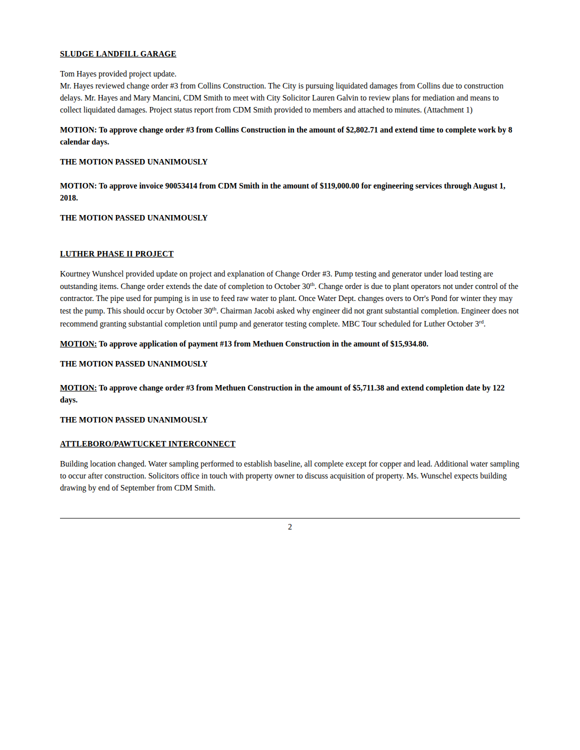SLUDGE LANDFILL GARAGE
Tom Hayes provided project update.
Mr. Hayes reviewed change order #3 from Collins Construction. The City is pursuing liquidated damages from Collins due to construction delays. Mr. Hayes and Mary Mancini, CDM Smith to meet with City Solicitor Lauren Galvin to review plans for mediation and means to collect liquidated damages. Project status report from CDM Smith provided to members and attached to minutes. (Attachment 1)
MOTION: To approve change order #3 from Collins Construction in the amount of $2,802.71 and extend time to complete work by 8 calendar days.
THE MOTION PASSED UNANIMOUSLY
MOTION: To approve invoice 90053414 from CDM Smith in the amount of $119,000.00 for engineering services through August 1, 2018.
THE MOTION PASSED UNANIMOUSLY
LUTHER PHASE II PROJECT
Kourtney Wunshcel provided update on project and explanation of Change Order #3. Pump testing and generator under load testing are outstanding items. Change order extends the date of completion to October 30th. Change order is due to plant operators not under control of the contractor. The pipe used for pumping is in use to feed raw water to plant. Once Water Dept. changes overs to Orr's Pond for winter they may test the pump. This should occur by October 30th. Chairman Jacobi asked why engineer did not grant substantial completion. Engineer does not recommend granting substantial completion until pump and generator testing complete. MBC Tour scheduled for Luther October 3rd.
MOTION: To approve application of payment #13 from Methuen Construction in the amount of $15,934.80.
THE MOTION PASSED UNANIMOUSLY
MOTION: To approve change order #3 from Methuen Construction in the amount of $5,711.38 and extend completion date by 122 days.
THE MOTION PASSED UNANIMOUSLY
ATTLEBORO/PAWTUCKET INTERCONNECT
Building location changed. Water sampling performed to establish baseline, all complete except for copper and lead. Additional water sampling to occur after construction. Solicitors office in touch with property owner to discuss acquisition of property. Ms. Wunschel expects building drawing by end of September from CDM Smith.
2